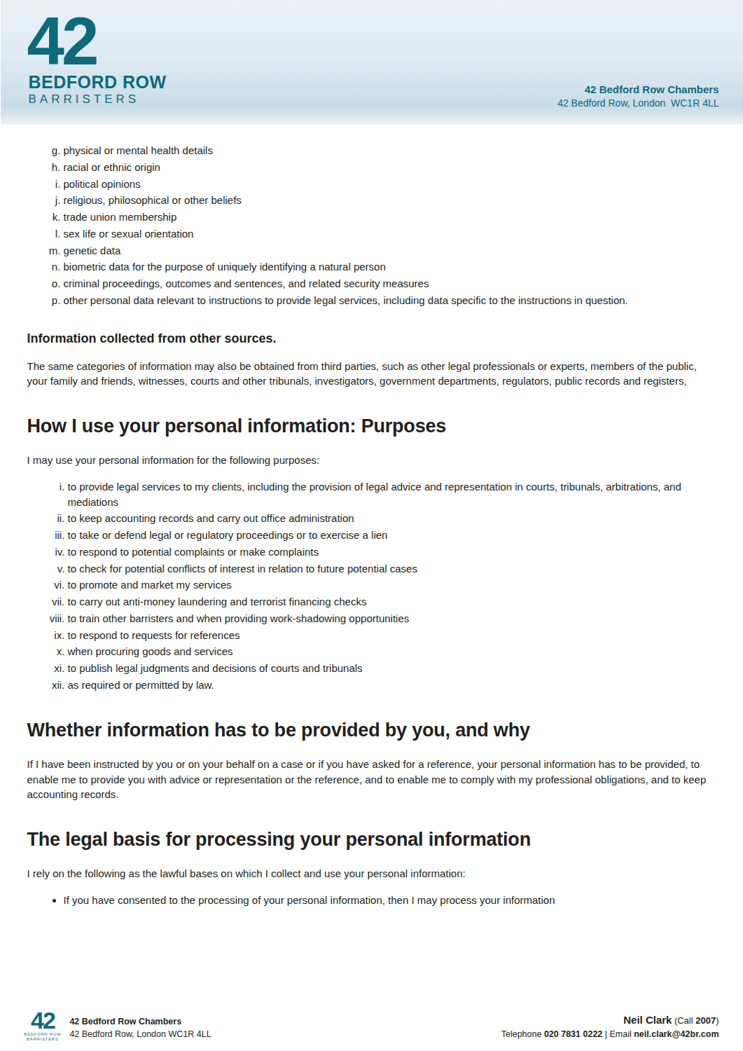42
BEDFORD ROW
BARRISTERS
42 Bedford Row Chambers
42 Bedford Row, London WC1R 4LL
physical or mental health details
racial or ethnic origin
political opinions
religious, philosophical or other beliefs
trade union membership
sex life or sexual orientation
genetic data
biometric data for the purpose of uniquely identifying a natural person
criminal proceedings, outcomes and sentences, and related security measures
other personal data relevant to instructions to provide legal services, including data specific to the instructions in question.
Information collected from other sources.
The same categories of information may also be obtained from third parties, such as other legal professionals or experts, members of the public, your family and friends, witnesses, courts and other tribunals, investigators, government departments, regulators, public records and registers,
How I use your personal information: Purposes
I may use your personal information for the following purposes:
to provide legal services to my clients, including the provision of legal advice and representation in courts, tribunals, arbitrations, and mediations
to keep accounting records and carry out office administration
to take or defend legal or regulatory proceedings or to exercise a lien
to respond to potential complaints or make complaints
to check for potential conflicts of interest in relation to future potential cases
to promote and market my services
to carry out anti-money laundering and terrorist financing checks
to train other barristers and when providing work-shadowing opportunities
to respond to requests for references
when procuring goods and services
to publish legal judgments and decisions of courts and tribunals
as required or permitted by law.
Whether information has to be provided by you, and why
If I have been instructed by you or on your behalf on a case or if you have asked for a reference, your personal information has to be provided, to enable me to provide you with advice or representation or the reference, and to enable me to comply with my professional obligations, and to keep accounting records.
The legal basis for processing your personal information
I rely on the following as the lawful bases on which I collect and use your personal information:
If you have consented to the processing of your personal information, then I may process your information
42 BEDFORD ROW BARRISTERS
42 Bedford Row Chambers
42 Bedford Row, London WC1R 4LL
Neil Clark (Call 2007)
Telephone 020 7831 0222 | Email neil.clark@42br.com